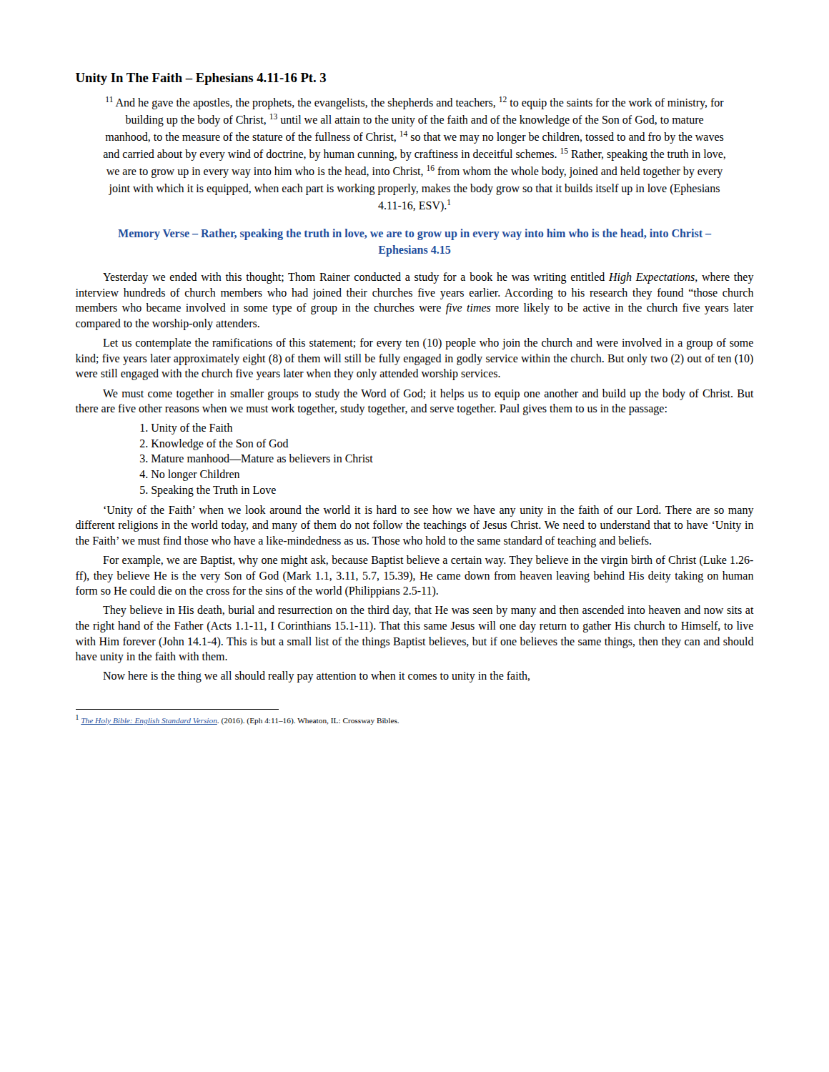Unity In The Faith – Ephesians 4.11-16 Pt. 3
11 And he gave the apostles, the prophets, the evangelists, the shepherds and teachers, 12 to equip the saints for the work of ministry, for building up the body of Christ, 13 until we all attain to the unity of the faith and of the knowledge of the Son of God, to mature manhood, to the measure of the stature of the fullness of Christ, 14 so that we may no longer be children, tossed to and fro by the waves and carried about by every wind of doctrine, by human cunning, by craftiness in deceitful schemes. 15 Rather, speaking the truth in love, we are to grow up in every way into him who is the head, into Christ, 16 from whom the whole body, joined and held together by every joint with which it is equipped, when each part is working properly, makes the body grow so that it builds itself up in love (Ephesians 4.11-16, ESV).1
Memory Verse – Rather, speaking the truth in love, we are to grow up in every way into him who is the head, into Christ – Ephesians 4.15
Yesterday we ended with this thought; Thom Rainer conducted a study for a book he was writing entitled High Expectations, where they interview hundreds of church members who had joined their churches five years earlier. According to his research they found “those church members who became involved in some type of group in the churches were five times more likely to be active in the church five years later compared to the worship-only attenders.
Let us contemplate the ramifications of this statement; for every ten (10) people who join the church and were involved in a group of some kind; five years later approximately eight (8) of them will still be fully engaged in godly service within the church. But only two (2) out of ten (10) were still engaged with the church five years later when they only attended worship services.
We must come together in smaller groups to study the Word of God; it helps us to equip one another and build up the body of Christ. But there are five other reasons when we must work together, study together, and serve together. Paul gives them to us in the passage:
Unity of the Faith
Knowledge of the Son of God
Mature manhood—Mature as believers in Christ
No longer Children
Speaking the Truth in Love
‘Unity of the Faith’ when we look around the world it is hard to see how we have any unity in the faith of our Lord. There are so many different religions in the world today, and many of them do not follow the teachings of Jesus Christ. We need to understand that to have ‘Unity in the Faith’ we must find those who have a like-mindedness as us. Those who hold to the same standard of teaching and beliefs.
For example, we are Baptist, why one might ask, because Baptist believe a certain way. They believe in the virgin birth of Christ (Luke 1.26-ff), they believe He is the very Son of God (Mark 1.1, 3.11, 5.7, 15.39), He came down from heaven leaving behind His deity taking on human form so He could die on the cross for the sins of the world (Philippians 2.5-11).
They believe in His death, burial and resurrection on the third day, that He was seen by many and then ascended into heaven and now sits at the right hand of the Father (Acts 1.1-11, I Corinthians 15.1-11). That this same Jesus will one day return to gather His church to Himself, to live with Him forever (John 14.1-4). This is but a small list of the things Baptist believes, but if one believes the same things, then they can and should have unity in the faith with them.
Now here is the thing we all should really pay attention to when it comes to unity in the faith,
1 The Holy Bible: English Standard Version. (2016). (Eph 4:11–16). Wheaton, IL: Crossway Bibles.